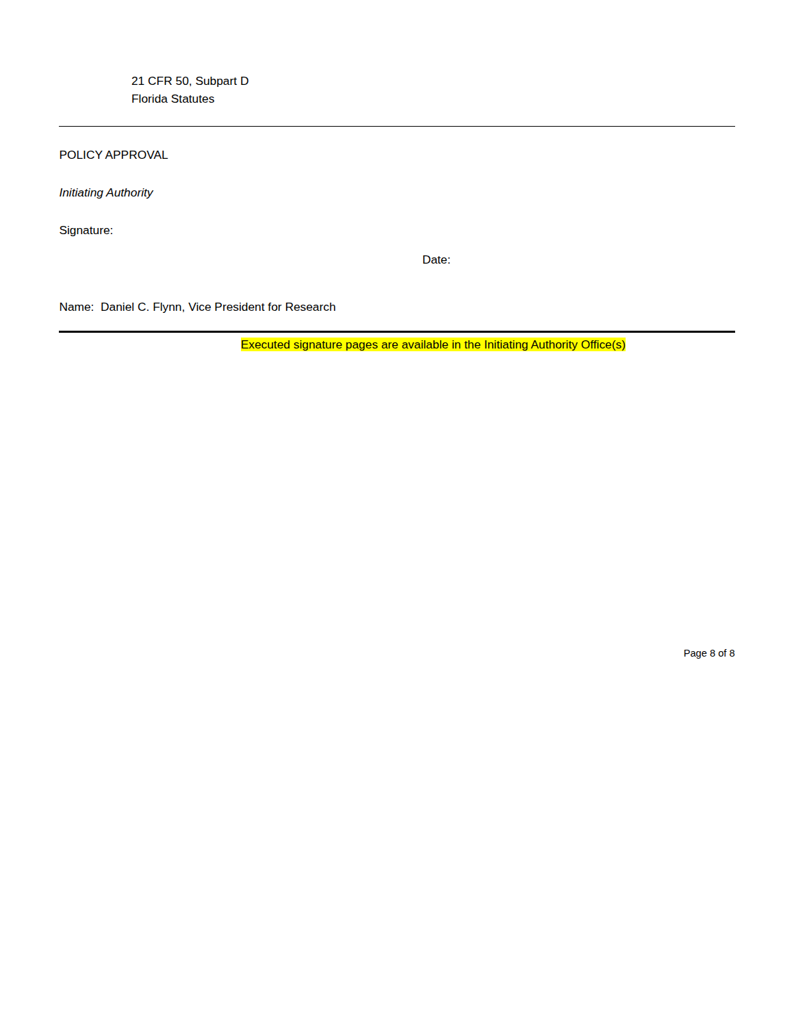21 CFR 50, Subpart D
Florida Statutes
POLICY APPROVAL
Initiating Authority
Signature:
Date:
Name: Daniel C. Flynn, Vice President for Research
Executed signature pages are available in the Initiating Authority Office(s)
Page 8 of 8